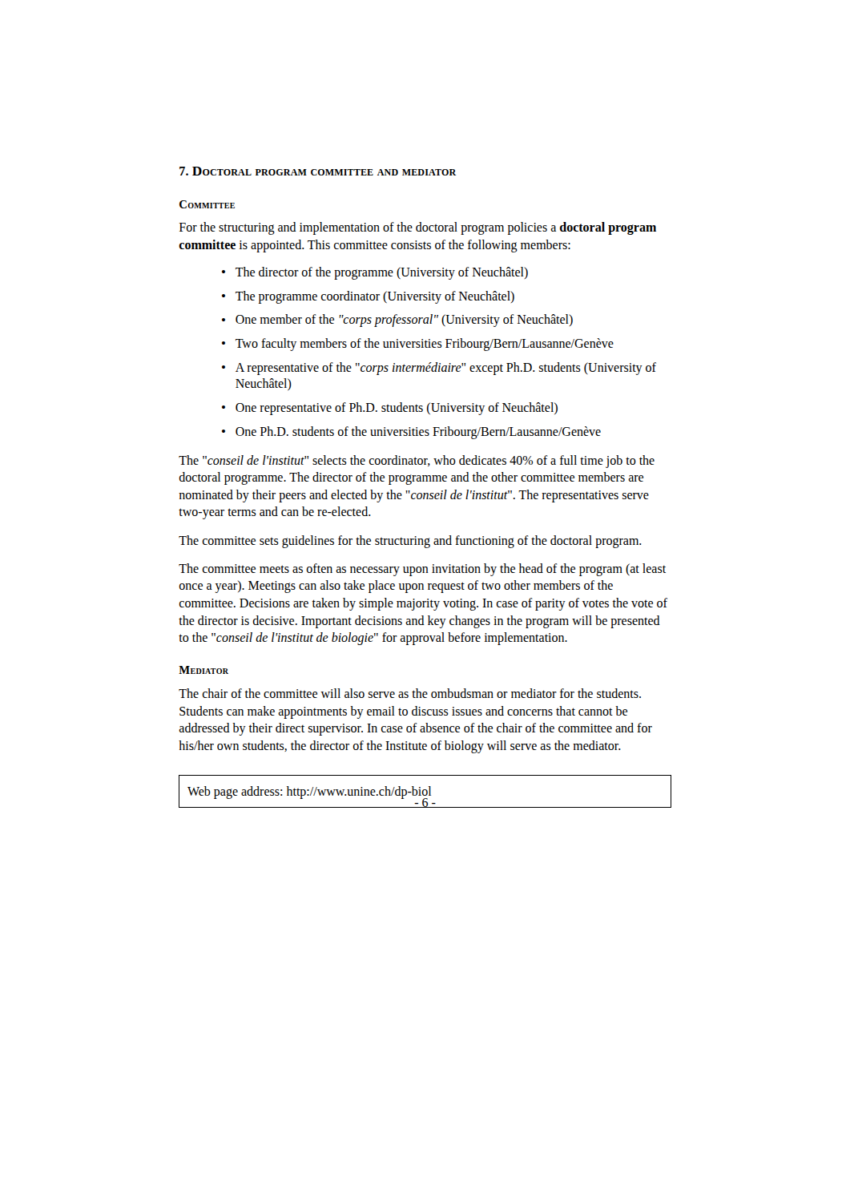7. Doctoral program committee and mediator
Committee
For the structuring and implementation of the doctoral program policies a doctoral program committee is appointed. This committee consists of the following members:
The director of the programme (University of Neuchâtel)
The programme coordinator (University of Neuchâtel)
One member of the "corps professoral" (University of Neuchâtel)
Two faculty members of the universities Fribourg/Bern/Lausanne/Genève
A representative of the "corps intermédiaire" except Ph.D. students (University of Neuchâtel)
One representative of Ph.D. students (University of Neuchâtel)
One Ph.D. students of the universities Fribourg/Bern/Lausanne/Genève
The "conseil de l'institut" selects the coordinator, who dedicates 40% of a full time job to the doctoral programme. The director of the programme and the other committee members are nominated by their peers and elected by the "conseil de l'institut". The representatives serve two-year terms and can be re-elected.
The committee sets guidelines for the structuring and functioning of the doctoral program.
The committee meets as often as necessary upon invitation by the head of the program (at least once a year). Meetings can also take place upon request of two other members of the committee. Decisions are taken by simple majority voting. In case of parity of votes the vote of the director is decisive. Important decisions and key changes in the program will be presented to the "conseil de l'institut de biologie" for approval before implementation.
Mediator
The chair of the committee will also serve as the ombudsman or mediator for the students. Students can make appointments by email to discuss issues and concerns that cannot be addressed by their direct supervisor. In case of absence of the chair of the committee and for his/her own students, the director of the Institute of biology will serve as the mediator.
Web page address: http://www.unine.ch/dp-biol
- 6 -